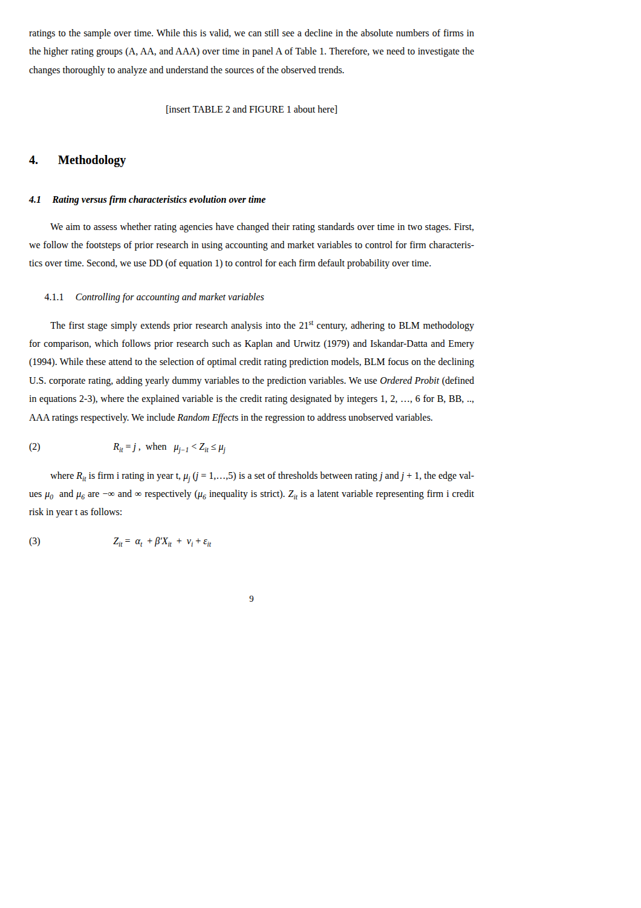ratings to the sample over time. While this is valid, we can still see a decline in the absolute numbers of firms in the higher rating groups (A, AA, and AAA) over time in panel A of Table 1. Therefore, we need to investigate the changes thoroughly to analyze and understand the sources of the observed trends.
[insert TABLE 2 and FIGURE 1 about here]
4. Methodology
4.1 Rating versus firm characteristics evolution over time
We aim to assess whether rating agencies have changed their rating standards over time in two stages. First, we follow the footsteps of prior research in using accounting and market variables to control for firm characteristics over time. Second, we use DD (of equation 1) to control for each firm default probability over time.
4.1.1 Controlling for accounting and market variables
The first stage simply extends prior research analysis into the 21st century, adhering to BLM methodology for comparison, which follows prior research such as Kaplan and Urwitz (1979) and Iskandar-Datta and Emery (1994). While these attend to the selection of optimal credit rating prediction models, BLM focus on the declining U.S. corporate rating, adding yearly dummy variables to the prediction variables. We use Ordered Probit (defined in equations 2-3), where the explained variable is the credit rating designated by integers 1, 2, …, 6 for B, BB, .., AAA ratings respectively. We include Random Effects in the regression to address unobserved variables.
(2) Rit = j , when μj−1 < Zit ≤ μj
where Rit is firm i rating in year t, μj (j = 1,…,5) is a set of thresholds between rating j and j + 1, the edge values μ0 and μ6 are −∞ and ∞ respectively (μ6 inequality is strict). Zit is a latent variable representing firm i credit risk in year t as follows:
(3) Zit = αt + β′Xit + νi + εit
9